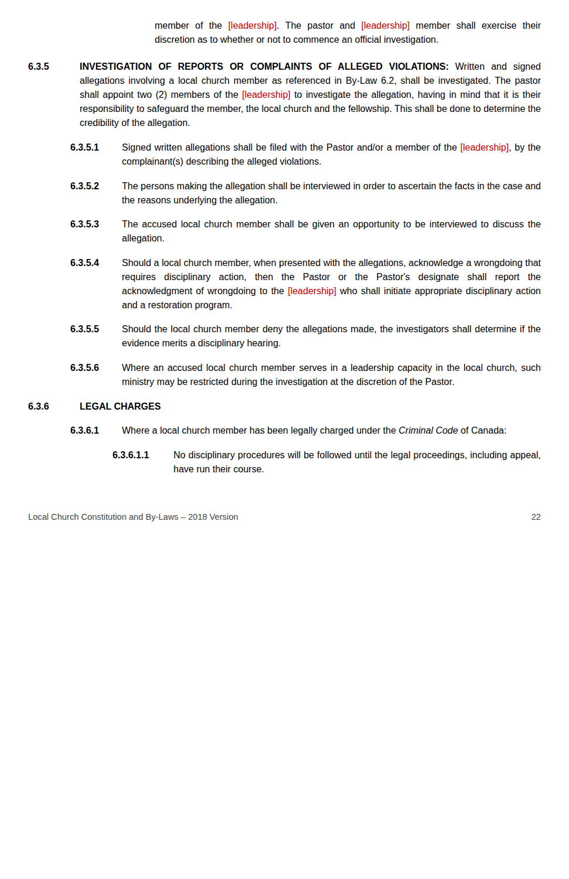member of the [leadership]. The pastor and [leadership] member shall exercise their discretion as to whether or not to commence an official investigation.
6.3.5
INVESTIGATION OF REPORTS OR COMPLAINTS OF ALLEGED VIOLATIONS: Written and signed allegations involving a local church member as referenced in By-Law 6.2, shall be investigated. The pastor shall appoint two (2) members of the [leadership] to investigate the allegation, having in mind that it is their responsibility to safeguard the member, the local church and the fellowship. This shall be done to determine the credibility of the allegation.
6.3.5.1
Signed written allegations shall be filed with the Pastor and/or a member of the [leadership], by the complainant(s) describing the alleged violations.
6.3.5.2
The persons making the allegation shall be interviewed in order to ascertain the facts in the case and the reasons underlying the allegation.
6.3.5.3
The accused local church member shall be given an opportunity to be interviewed to discuss the allegation.
6.3.5.4
Should a local church member, when presented with the allegations, acknowledge a wrongdoing that requires disciplinary action, then the Pastor or the Pastor's designate shall report the acknowledgment of wrongdoing to the [leadership] who shall initiate appropriate disciplinary action and a restoration program.
6.3.5.5
Should the local church member deny the allegations made, the investigators shall determine if the evidence merits a disciplinary hearing.
6.3.5.6
Where an accused local church member serves in a leadership capacity in the local church, such ministry may be restricted during the investigation at the discretion of the Pastor.
6.3.6
LEGAL CHARGES
6.3.6.1
Where a local church member has been legally charged under the Criminal Code of Canada:
6.3.6.1.1
No disciplinary procedures will be followed until the legal proceedings, including appeal, have run their course.
Local Church Constitution and By-Laws – 2018 Version 22